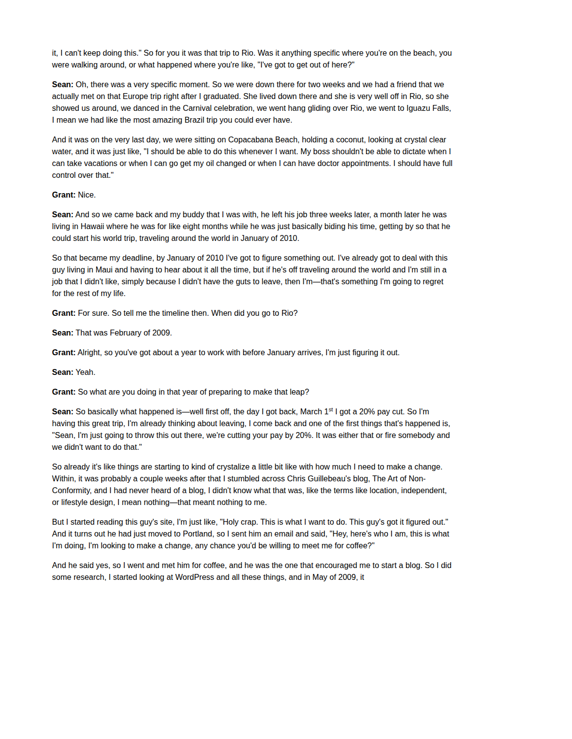it, I can't keep doing this." So for you it was that trip to Rio. Was it anything specific where you're on the beach, you were walking around, or what happened where you're like, "I've got to get out of here?"
Sean: Oh, there was a very specific moment. So we were down there for two weeks and we had a friend that we actually met on that Europe trip right after I graduated. She lived down there and she is very well off in Rio, so she showed us around, we danced in the Carnival celebration, we went hang gliding over Rio, we went to Iguazu Falls, I mean we had like the most amazing Brazil trip you could ever have.
And it was on the very last day, we were sitting on Copacabana Beach, holding a coconut, looking at crystal clear water, and it was just like, "I should be able to do this whenever I want. My boss shouldn't be able to dictate when I can take vacations or when I can go get my oil changed or when I can have doctor appointments. I should have full control over that."
Grant: Nice.
Sean: And so we came back and my buddy that I was with, he left his job three weeks later, a month later he was living in Hawaii where he was for like eight months while he was just basically biding his time, getting by so that he could start his world trip, traveling around the world in January of 2010.
So that became my deadline, by January of 2010 I've got to figure something out. I've already got to deal with this guy living in Maui and having to hear about it all the time, but if he's off traveling around the world and I'm still in a job that I didn't like, simply because I didn't have the guts to leave, then I'm—that's something I'm going to regret for the rest of my life.
Grant: For sure. So tell me the timeline then. When did you go to Rio?
Sean: That was February of 2009.
Grant: Alright, so you've got about a year to work with before January arrives, I'm just figuring it out.
Sean: Yeah.
Grant: So what are you doing in that year of preparing to make that leap?
Sean: So basically what happened is—well first off, the day I got back, March 1st I got a 20% pay cut. So I'm having this great trip, I'm already thinking about leaving, I come back and one of the first things that's happened is, "Sean, I'm just going to throw this out there, we're cutting your pay by 20%. It was either that or fire somebody and we didn't want to do that."
So already it's like things are starting to kind of crystalize a little bit like with how much I need to make a change. Within, it was probably a couple weeks after that I stumbled across Chris Guillebeau's blog, The Art of Non-Conformity, and I had never heard of a blog, I didn't know what that was, like the terms like location, independent, or lifestyle design, I mean nothing—that meant nothing to me.
But I started reading this guy's site, I'm just like, "Holy crap. This is what I want to do. This guy's got it figured out." And it turns out he had just moved to Portland, so I sent him an email and said, "Hey, here's who I am, this is what I'm doing, I'm looking to make a change, any chance you'd be willing to meet me for coffee?"
And he said yes, so I went and met him for coffee, and he was the one that encouraged me to start a blog. So I did some research, I started looking at WordPress and all these things, and in May of 2009, it